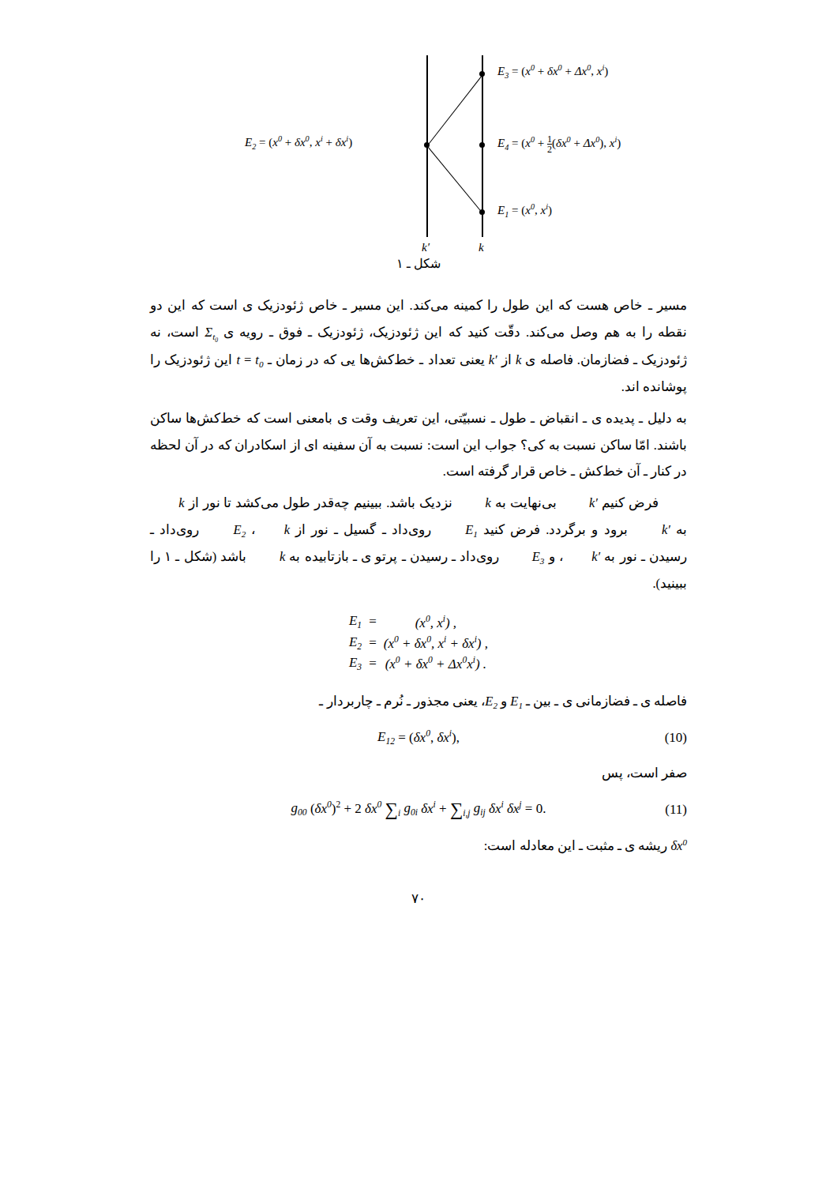E3 = (x0 + δx0 + Δx0, xi)
E4 = (x0 + 1
2(δx0 + Δx0), xi)
E1 = (x0, xi)
E2 = (x0 + δx0, xi + δxi)
k′
k
شکل ـ ۱
مسیر ـ خاص هست که این طول را کمینه می‌کند. این مسیر ـ خاص ژئودزیک ی است که این دو نقطه را به هم وصل می‌کند. دقّت کنید که این ژئودزیک، ژئودزیک ـ فوق ـ رویه ی Σt0 است، نه ژئودزیک ـ فضازمان. فاصله ی k از k′ یعنی تعداد ـ خط‌کش‌ها یی که در زمان ـ t = t0 این ژئودزیک را پوشانده اند.
به دلیل ـ پدیده ی ـ انقباض ـ طول ـ نسبیّتی، این تعریف وقت ی بامعنی است که خط‌کش‌ها ساکن باشند. امّا ساکن نسبت به کی؟ جواب این است: نسبت به آن سفینه ای از اسکادران که در آن لحظه در کنار ـ آن خط‌کش ـ خاص قرار گرفته است.
فرض کنیم k′ بی‌نهایت به k نزدیک باشد. ببینیم چه‌قدر طول می‌کشد تا نور از k به k′ برود و برگردد. فرض کنید E1 روی‌داد ـ گسیل ـ نور از k، E2 روی‌داد ـ رسیدن ـ نور به k′، و E3 روی‌داد ـ رسیدن ـ پرتو ی ـ بازتابیده به k باشد (شکل ـ ۱ را ببینید).
| E 1 | = | ( x 0 , x i ) , |
| E 2 | = | ( x 0 + δx 0 , x i + δx i ) , |
| E 3 | = | ( x 0 + δx 0 + Δx 0 x i ) . |
فاصله ی ـ فضازمانی ی ـ بین ـ E1 و E2، یعنی مجذور ـ نُرم ـ چاربردار ـ
(10) E12 = (δx0, δxi),
صفر است، پس
(11) g00 (δx0)2 + 2 δx0 ∑i g0i δxi + ∑i,j gij δxi δxj = 0.
δx0 ریشه ی ـ مثبت ـ این معادله است:
۷۰